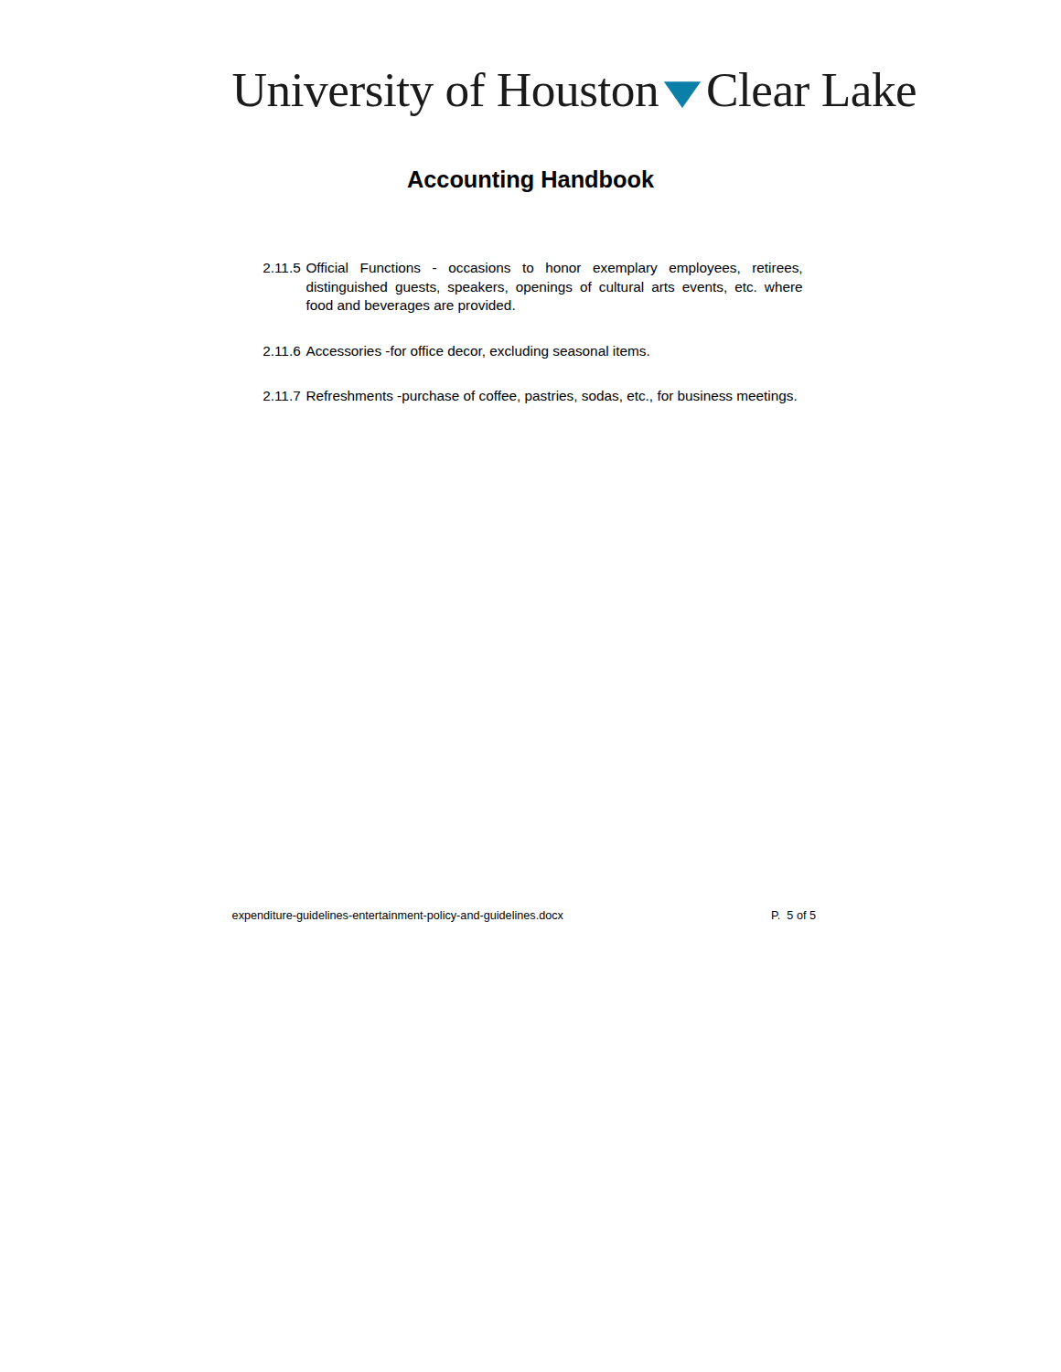University of Houston Clear Lake
Accounting Handbook
2.11.5 Official Functions - occasions to honor exemplary employees, retirees, distinguished guests, speakers, openings of cultural arts events, etc. where food and beverages are provided.
2.11.6 Accessories -for office decor, excluding seasonal items.
2.11.7 Refreshments -purchase of coffee, pastries, sodas, etc., for business meetings.
expenditure-guidelines-entertainment-policy-and-guidelines.docx
P. 5 of 5